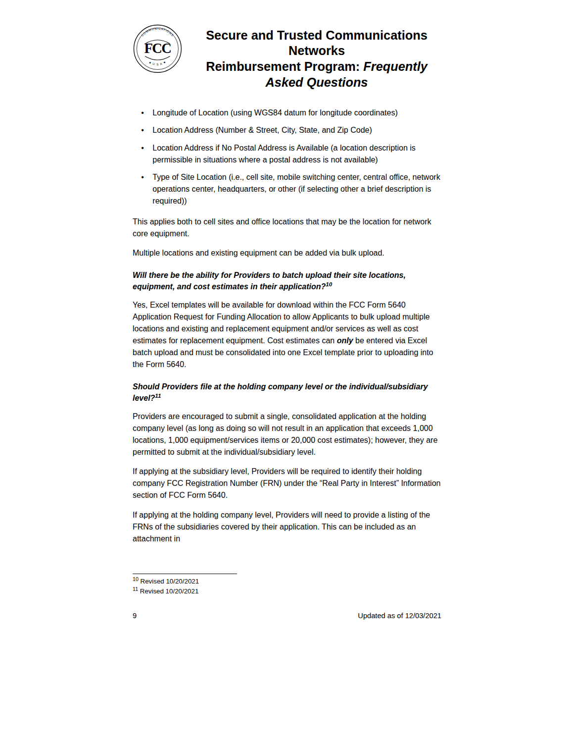COMMUNICATIONS ★ U S A ★ FCC
Secure and Trusted Communications Networks
Reimbursement Program: Frequently Asked Questions
Longitude of Location (using WGS84 datum for longitude coordinates)
Location Address (Number & Street, City, State, and Zip Code)
Location Address if No Postal Address is Available (a location description is permissible in situations where a postal address is not available)
Type of Site Location (i.e., cell site, mobile switching center, central office, network operations center, headquarters, or other (if selecting other a brief description is required))
This applies both to cell sites and office locations that may be the location for network core equipment.
Multiple locations and existing equipment can be added via bulk upload.
Will there be the ability for Providers to batch upload their site locations, equipment, and cost estimates in their application?10
Yes, Excel templates will be available for download within the FCC Form 5640 Application Request for Funding Allocation to allow Applicants to bulk upload multiple locations and existing and replacement equipment and/or services as well as cost estimates for replacement equipment. Cost estimates can only be entered via Excel batch upload and must be consolidated into one Excel template prior to uploading into the Form 5640.
Should Providers file at the holding company level or the individual/subsidiary level?11
Providers are encouraged to submit a single, consolidated application at the holding company level (as long as doing so will not result in an application that exceeds 1,000 locations, 1,000 equipment/services items or 20,000 cost estimates); however, they are permitted to submit at the individual/subsidiary level.
If applying at the subsidiary level, Providers will be required to identify their holding company FCC Registration Number (FRN) under the “Real Party in Interest” Information section of FCC Form 5640.
If applying at the holding company level, Providers will need to provide a listing of the FRNs of the subsidiaries covered by their application. This can be included as an attachment in
10 Revised 10/20/2021
11 Revised 10/20/2021
9 Updated as of 12/03/2021